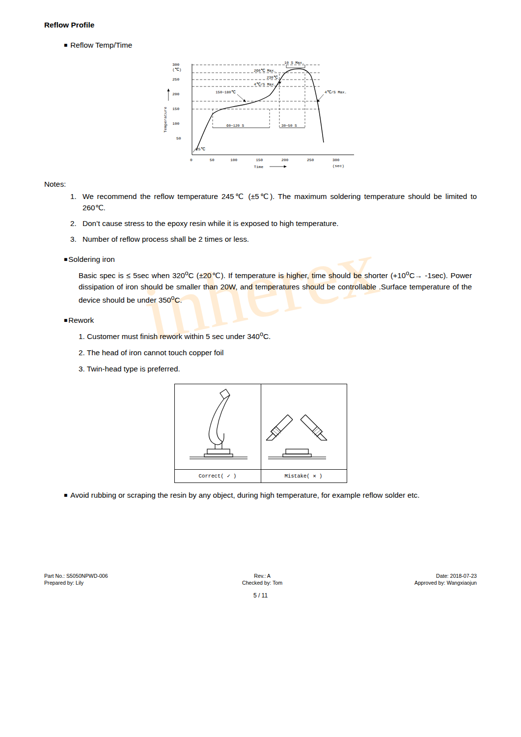inherex
Reflow Profile
■Reflow Temp/Time
300 (℃) 250 200 150 100 50 Temperature 0 50 100 150 200 250 300 (sec) Time 25℃ 260℃ Max. 10 S Max. 230℃ 4℃/S Max. 150~180℃ 4℃/S Max. 60~120 S 30~50 S
Notes:
We recommend the reflow temperature 245℃ (±5℃). The maximum soldering temperature should be limited to 260℃.
Don’t cause stress to the epoxy resin while it is exposed to high temperature.
Number of reflow process shall be 2 times or less.
■Soldering iron
Basic spec is ≤ 5sec when 320oC (±20℃). If temperature is higher, time should be shorter (+10oC→ -1sec). Power dissipation of iron should be smaller than 20W, and temperatures should be controllable .Surface temperature of the device should be under 350oC.
■Rework
1. Customer must finish rework within 5 sec under 340oC.
2. The head of iron cannot touch copper foil
3. Twin-head type is preferred.
Correct( ✓ )
Mistake( ✕ )
■Avoid rubbing or scraping the resin by any object, during high temperature, for example reflow solder etc.
| Part No.: S5050NPWD-006 | Rev.: A | Date: 2018-07-23 |
| Prepared by: Lily | Checked by: Tom | Approved by: Wangxiaojun |
5 / 11